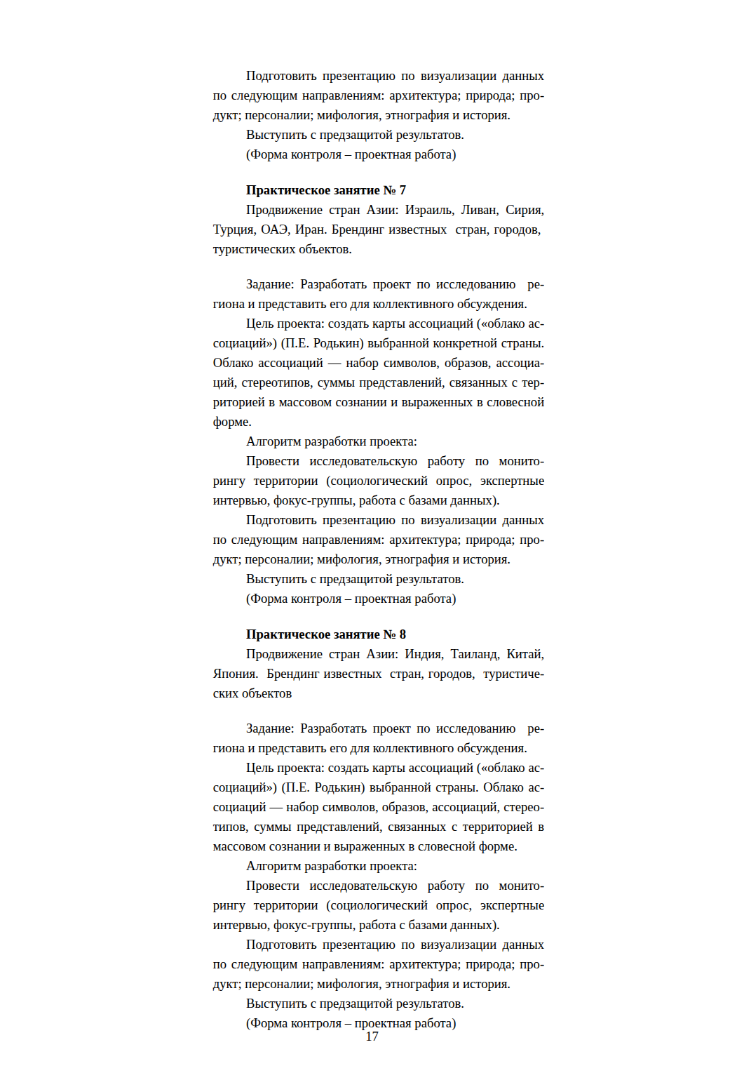Подготовить презентацию по визуализации данных по следующим направлениям: архитектура; природа; продукт; персоналии; мифология, этнография и история.
Выступить с предзащитой результатов.
(Форма контроля – проектная работа)
Практическое занятие № 7
Продвижение стран Азии: Израиль, Ливан, Сирия, Турция, ОАЭ, Иран. Брендинг известных стран, городов, туристических объектов.
Задание: Разработать проект по исследованию региона и представить его для коллективного обсуждения.
Цель проекта: создать карты ассоциаций («облако ассоциаций») (П.Е. Родькин) выбранной конкретной страны. Облако ассоциаций — набор символов, образов, ассоциаций, стереотипов, суммы представлений, связанных с территорией в массовом сознании и выраженных в словесной форме.
Алгоритм разработки проекта:
Провести исследовательскую работу по мониторингу территории (социологический опрос, экспертные интервью, фокус-группы, работа с базами данных).
Подготовить презентацию по визуализации данных по следующим направлениям: архитектура; природа; продукт; персоналии; мифология, этнография и история.
Выступить с предзащитой результатов.
(Форма контроля – проектная работа)
Практическое занятие № 8
Продвижение стран Азии: Индия, Таиланд, Китай, Япония. Брендинг известных стран, городов, туристических объектов
Задание: Разработать проект по исследованию региона и представить его для коллективного обсуждения.
Цель проекта: создать карты ассоциаций («облако ассоциаций») (П.Е. Родькин) выбранной страны. Облако ассоциаций — набор символов, образов, ассоциаций, стереотипов, суммы представлений, связанных с территорией в массовом сознании и выраженных в словесной форме.
Алгоритм разработки проекта:
Провести исследовательскую работу по мониторингу территории (социологический опрос, экспертные интервью, фокус-группы, работа с базами данных).
Подготовить презентацию по визуализации данных по следующим направлениям: архитектура; природа; продукт; персоналии; мифология, этнография и история.
Выступить с предзащитой результатов.
(Форма контроля – проектная работа)
17